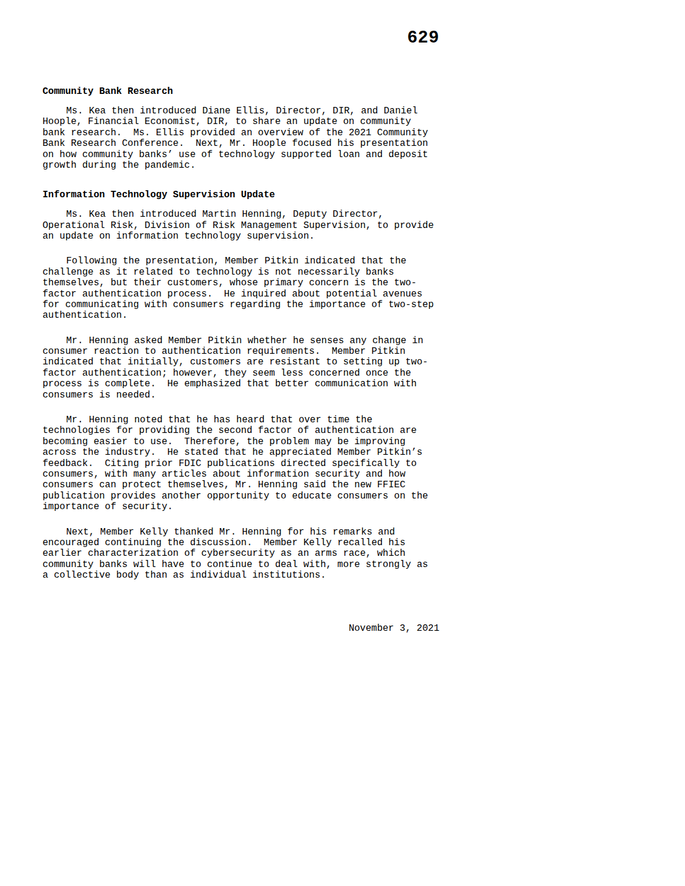629
Community Bank Research
Ms. Kea then introduced Diane Ellis, Director, DIR, and Daniel Hoople, Financial Economist, DIR, to share an update on community bank research. Ms. Ellis provided an overview of the 2021 Community Bank Research Conference. Next, Mr. Hoople focused his presentation on how community banks’ use of technology supported loan and deposit growth during the pandemic.
Information Technology Supervision Update
Ms. Kea then introduced Martin Henning, Deputy Director, Operational Risk, Division of Risk Management Supervision, to provide an update on information technology supervision.
Following the presentation, Member Pitkin indicated that the challenge as it related to technology is not necessarily banks themselves, but their customers, whose primary concern is the two-factor authentication process. He inquired about potential avenues for communicating with consumers regarding the importance of two-step authentication.
Mr. Henning asked Member Pitkin whether he senses any change in consumer reaction to authentication requirements. Member Pitkin indicated that initially, customers are resistant to setting up two-factor authentication; however, they seem less concerned once the process is complete. He emphasized that better communication with consumers is needed.
Mr. Henning noted that he has heard that over time the technologies for providing the second factor of authentication are becoming easier to use. Therefore, the problem may be improving across the industry. He stated that he appreciated Member Pitkin’s feedback. Citing prior FDIC publications directed specifically to consumers, with many articles about information security and how consumers can protect themselves, Mr. Henning said the new FFIEC publication provides another opportunity to educate consumers on the importance of security.
Next, Member Kelly thanked Mr. Henning for his remarks and encouraged continuing the discussion. Member Kelly recalled his earlier characterization of cybersecurity as an arms race, which community banks will have to continue to deal with, more strongly as a collective body than as individual institutions.
November 3, 2021